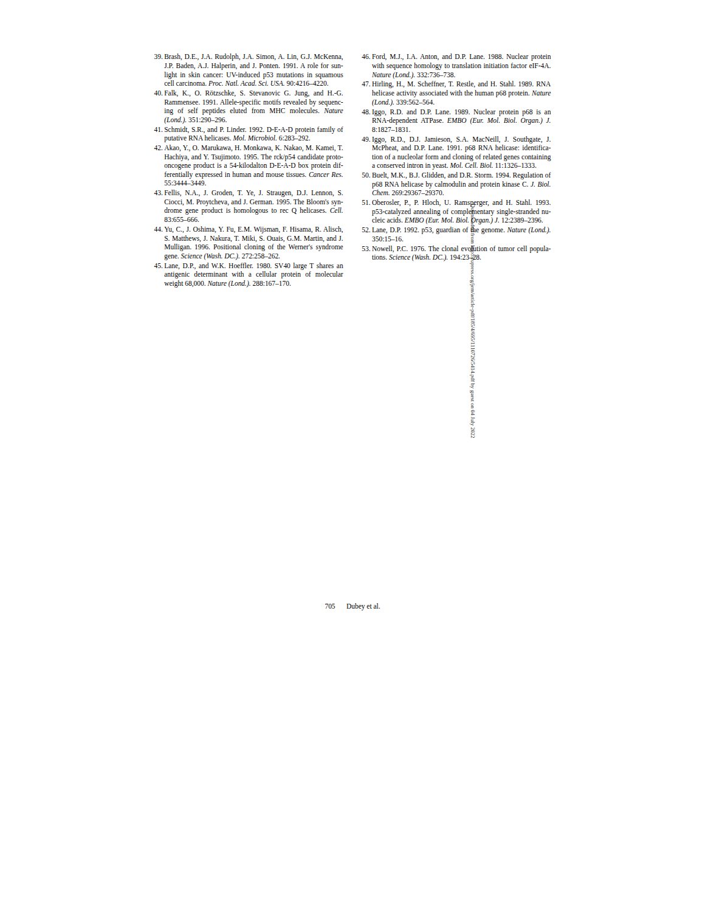Brash, D.E., J.A. Rudolph, J.A. Simon, A. Lin, G.J. McKenna, J.P. Baden, A.J. Halperin, and J. Ponten. 1991. A role for sunlight in skin cancer: UV-induced p53 mutations in squamous cell carcinoma. Proc. Natl. Acad. Sci. USA. 90:4216–4220.
Falk, K., O. Rötzschke, S. Stevanovic G. Jung, and H.-G. Rammensee. 1991. Allele-specific motifs revealed by sequencing of self peptides eluted from MHC molecules. Nature (Lond.). 351:290–296.
Schmidt, S.R., and P. Linder. 1992. D-E-A-D protein family of putative RNA helicases. Mol. Microbiol. 6:283–292.
Akao, Y., O. Marukawa, H. Monkawa, K. Nakao, M. Kamei, T. Hachiya, and Y. Tsujimoto. 1995. The rck/p54 candidate proto-oncogene product is a 54-kilodalton D-E-A-D box protein differentially expressed in human and mouse tissues. Cancer Res. 55:3444–3449.
Fellis, N.A., J. Groden, T. Ye, J. Straugen, D.J. Lennon, S. Ciocci, M. Proytcheva, and J. German. 1995. The Bloom's syndrome gene product is homologous to rec Q helicases. Cell. 83:655–666.
Yu, C., J. Oshima, Y. Fu, E.M. Wijsman, F. Hisama, R. Alisch, S. Matthews, J. Nakura, T. Miki, S. Ouais, G.M. Martin, and J. Mulligan. 1996. Positional cloning of the Werner's syndrome gene. Science (Wash. DC.). 272:258–262.
Lane, D.P., and W.K. Hoeffler. 1980. SV40 large T shares an antigenic determinant with a cellular protein of molecular weight 68,000. Nature (Lond.). 288:167–170.
Ford, M.J., I.A. Anton, and D.P. Lane. 1988. Nuclear protein with sequence homology to translation initiation factor eIF-4A. Nature (Lond.). 332:736–738.
Hirling, H., M. Scheffner, T. Restle, and H. Stahl. 1989. RNA helicase activity associated with the human p68 protein. Nature (Lond.). 339:562–564.
Iggo, R.D. and D.P. Lane. 1989. Nuclear protein p68 is an RNA-dependent ATPase. EMBO (Eur. Mol. Biol. Organ.) J. 8:1827–1831.
Iggo, R.D., D.J. Jamieson, S.A. MacNeill, J. Southgate, J. McPheat, and D.P. Lane. 1991. p68 RNA helicase: identification of a nucleolar form and cloning of related genes containing a conserved intron in yeast. Mol. Cell. Biol. 11:1326–1333.
Buelt, M.K., B.J. Glidden, and D.R. Storm. 1994. Regulation of p68 RNA helicase by calmodulin and protein kinase C. J. Biol. Chem. 269:29367–29370.
Oberosler, P., P. Hloch, U. Ramsperger, and H. Stahl. 1993. p53-catalyzed annealing of complementary single-stranded nucleic acids. EMBO (Eur. Mol. Biol. Organ.) J. 12:2389–2396.
Lane, D.P. 1992. p53, guardian of the genome. Nature (Lond.). 350:15–16.
Nowell, P.C. 1976. The clonal evolution of tumor cell populations. Science (Wash. DC.). 194:23–28.
Downloaded from http://rupress.org/jem/article-pdf/185/4/695/1110726/5414.pdf by guest on 04 July 2022
705 Dubey et al.